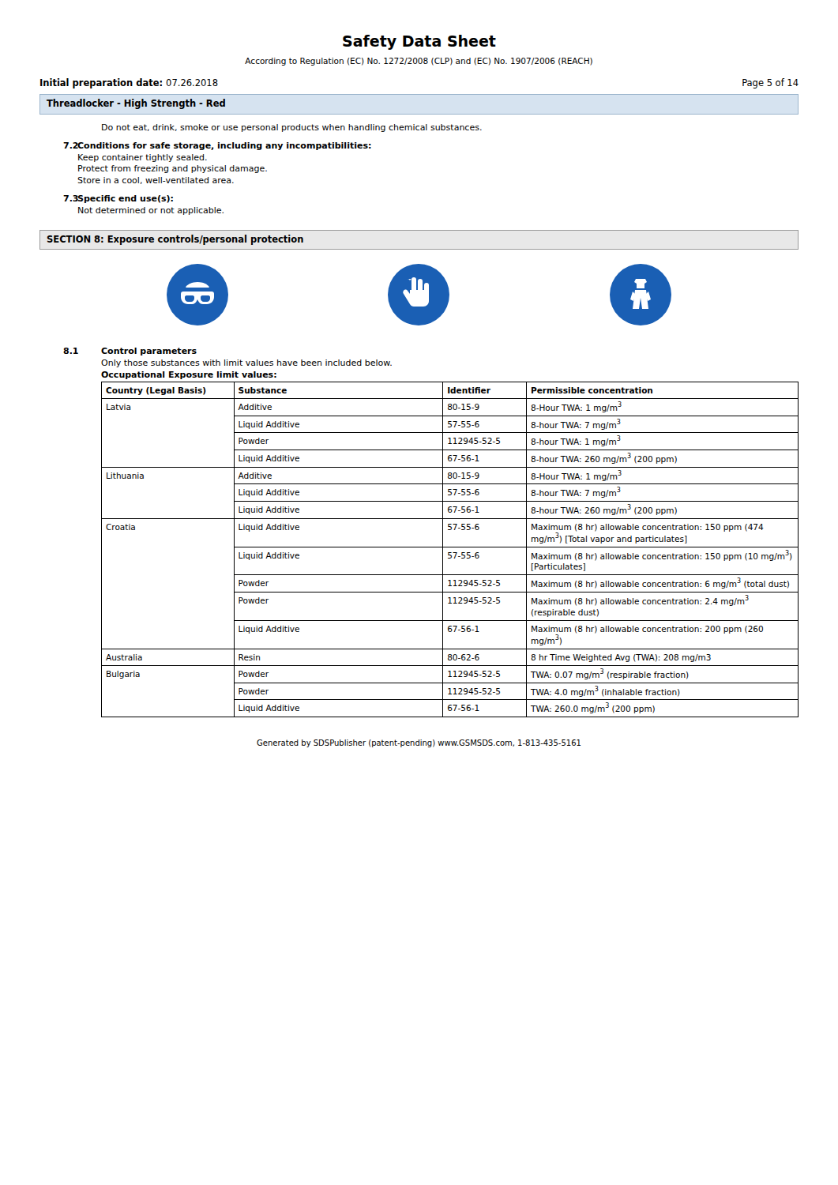Safety Data Sheet
According to Regulation (EC) No. 1272/2008 (CLP) and (EC) No. 1907/2006 (REACH)
Initial preparation date: 07.26.2018
Page 5 of 14
Threadlocker - High Strength - Red
Do not eat, drink, smoke or use personal products when handling chemical substances.
7.2
Conditions for safe storage, including any incompatibilities:
Keep container tightly sealed.
Protect from freezing and physical damage.
Store in a cool, well-ventilated area.
7.3
Specific end use(s):
Not determined or not applicable.
SECTION 8: Exposure controls/personal protection
8.1
Control parameters
Only those substances with limit values have been included below.
Occupational Exposure limit values:
| Country (Legal Basis) | Substance | Identifier | Permissible concentration |
| --- | --- | --- | --- |
| Latvia | Additive | 80-15-9 | 8-Hour TWA: 1 mg/m 3 |
| Liquid Additive | 57-55-6 | 8-hour TWA: 7 mg/m 3 |
| Powder | 112945-52-5 | 8-hour TWA: 1 mg/m 3 |
| Liquid Additive | 67-56-1 | 8-hour TWA: 260 mg/m 3 (200 ppm) |
| Lithuania | Additive | 80-15-9 | 8-Hour TWA: 1 mg/m 3 |
| Liquid Additive | 57-55-6 | 8-hour TWA: 7 mg/m 3 |
| Liquid Additive | 67-56-1 | 8-hour TWA: 260 mg/m 3 (200 ppm) |
| Croatia | Liquid Additive | 57-55-6 | Maximum (8 hr) allowable concentration: 150 ppm (474 mg/m 3 ) [Total vapor and particulates] |
| Liquid Additive | 57-55-6 | Maximum (8 hr) allowable concentration: 150 ppm (10 mg/m 3 ) [Particulates] |
| Powder | 112945-52-5 | Maximum (8 hr) allowable concentration: 6 mg/m 3 (total dust) |
| Powder | 112945-52-5 | Maximum (8 hr) allowable concentration: 2.4 mg/m 3 (respirable dust) |
| Liquid Additive | 67-56-1 | Maximum (8 hr) allowable concentration: 200 ppm (260 mg/m 3 ) |
| Australia | Resin | 80-62-6 | 8 hr Time Weighted Avg (TWA): 208 mg/m3 |
| Bulgaria | Powder | 112945-52-5 | TWA: 0.07 mg/m 3 (respirable fraction) |
| Powder | 112945-52-5 | TWA: 4.0 mg/m 3 (inhalable fraction) |
| Liquid Additive | 67-56-1 | TWA: 260.0 mg/m 3 (200 ppm) |
Generated by SDSPublisher (patent-pending) www.GSMSDS.com, 1-813-435-5161